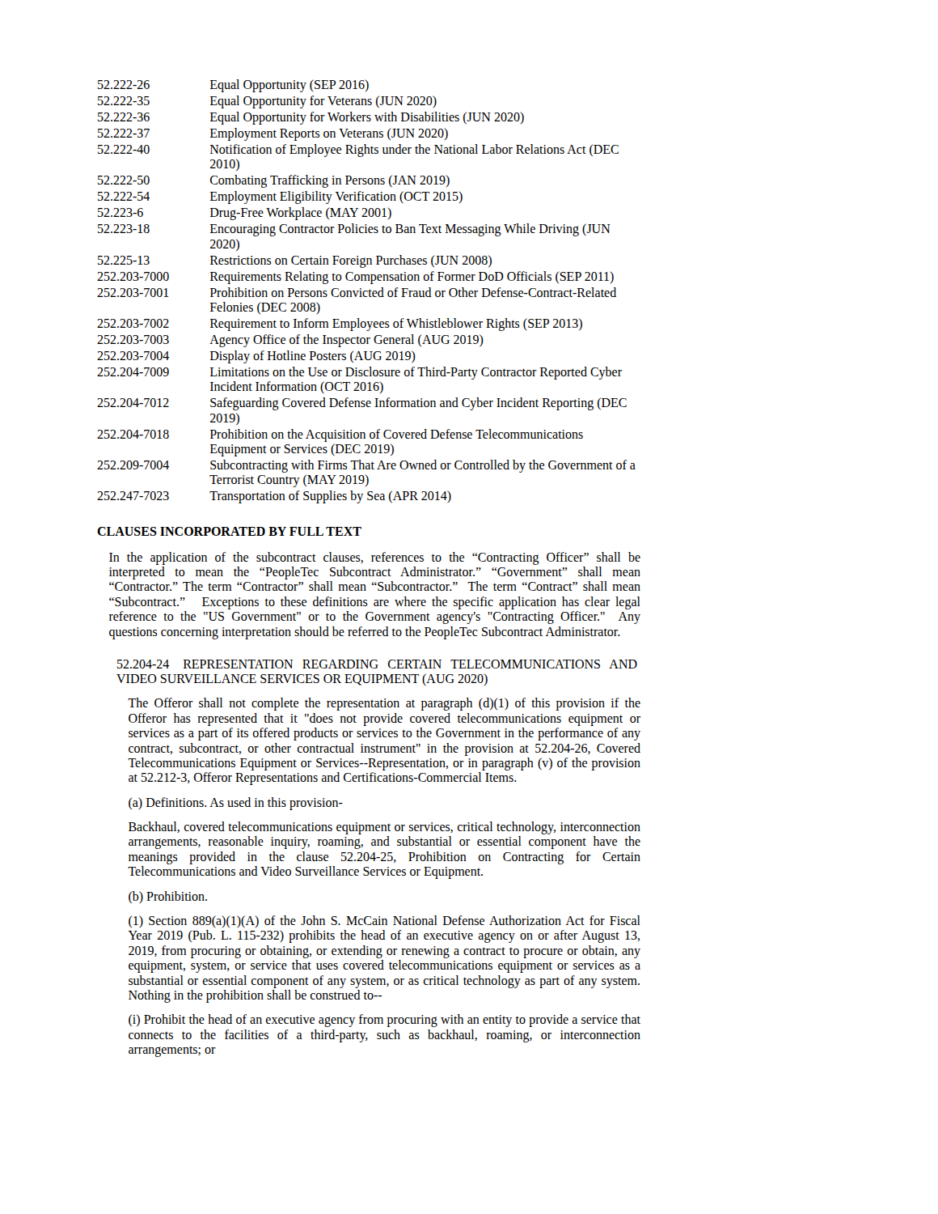| 52.222-26 | Equal Opportunity (SEP 2016) |
| 52.222-35 | Equal Opportunity for Veterans (JUN 2020) |
| 52.222-36 | Equal Opportunity for Workers with Disabilities (JUN 2020) |
| 52.222-37 | Employment Reports on Veterans (JUN 2020) |
| 52.222-40 | Notification of Employee Rights under the National Labor Relations Act (DEC 2010) |
| 52.222-50 | Combating Trafficking in Persons (JAN 2019) |
| 52.222-54 | Employment Eligibility Verification (OCT 2015) |
| 52.223-6 | Drug-Free Workplace (MAY 2001) |
| 52.223-18 | Encouraging Contractor Policies to Ban Text Messaging While Driving (JUN 2020) |
| 52.225-13 | Restrictions on Certain Foreign Purchases (JUN 2008) |
| 252.203-7000 | Requirements Relating to Compensation of Former DoD Officials (SEP 2011) |
| 252.203-7001 | Prohibition on Persons Convicted of Fraud or Other Defense-Contract-Related Felonies (DEC 2008) |
| 252.203-7002 | Requirement to Inform Employees of Whistleblower Rights (SEP 2013) |
| 252.203-7003 | Agency Office of the Inspector General (AUG 2019) |
| 252.203-7004 | Display of Hotline Posters (AUG 2019) |
| 252.204-7009 | Limitations on the Use or Disclosure of Third-Party Contractor Reported Cyber Incident Information (OCT 2016) |
| 252.204-7012 | Safeguarding Covered Defense Information and Cyber Incident Reporting (DEC 2019) |
| 252.204-7018 | Prohibition on the Acquisition of Covered Defense Telecommunications Equipment or Services (DEC 2019) |
| 252.209-7004 | Subcontracting with Firms That Are Owned or Controlled by the Government of a Terrorist Country (MAY 2019) |
| 252.247-7023 | Transportation of Supplies by Sea (APR 2014) |
CLAUSES INCORPORATED BY FULL TEXT
In the application of the subcontract clauses, references to the “Contracting Officer” shall be interpreted to mean the “PeopleTec Subcontract Administrator.” “Government” shall mean “Contractor.” The term “Contractor” shall mean “Subcontractor.” The term “Contract” shall mean “Subcontract.” Exceptions to these definitions are where the specific application has clear legal reference to the "US Government" or to the Government agency's "Contracting Officer." Any questions concerning interpretation should be referred to the PeopleTec Subcontract Administrator.
52.204-24 REPRESENTATION REGARDING CERTAIN TELECOMMUNICATIONS AND VIDEO SURVEILLANCE SERVICES OR EQUIPMENT (AUG 2020)
The Offeror shall not complete the representation at paragraph (d)(1) of this provision if the Offeror has represented that it "does not provide covered telecommunications equipment or services as a part of its offered products or services to the Government in the performance of any contract, subcontract, or other contractual instrument" in the provision at 52.204-26, Covered Telecommunications Equipment or Services--Representation, or in paragraph (v) of the provision at 52.212-3, Offeror Representations and Certifications-Commercial Items.
(a) Definitions. As used in this provision-
Backhaul, covered telecommunications equipment or services, critical technology, interconnection arrangements, reasonable inquiry, roaming, and substantial or essential component have the meanings provided in the clause 52.204-25, Prohibition on Contracting for Certain Telecommunications and Video Surveillance Services or Equipment.
(b) Prohibition.
(1) Section 889(a)(1)(A) of the John S. McCain National Defense Authorization Act for Fiscal Year 2019 (Pub. L. 115-232) prohibits the head of an executive agency on or after August 13, 2019, from procuring or obtaining, or extending or renewing a contract to procure or obtain, any equipment, system, or service that uses covered telecommunications equipment or services as a substantial or essential component of any system, or as critical technology as part of any system. Nothing in the prohibition shall be construed to--
(i) Prohibit the head of an executive agency from procuring with an entity to provide a service that connects to the facilities of a third-party, such as backhaul, roaming, or interconnection arrangements; or